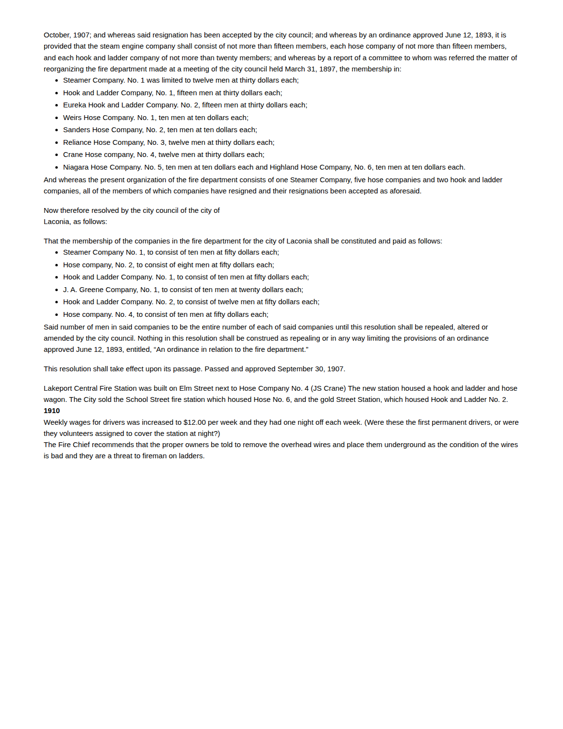October, 1907; and whereas said resignation has been accepted by the city council; and whereas by an ordinance approved June 12, 1893, it is provided that the steam engine company shall consist of not more than fifteen members, each hose company of not more than fifteen members, and each hook and ladder company of not more than twenty members; and whereas by a report of a committee to whom was referred the matter of reorganizing the fire department made at a meeting of the city council held March 31, 1897, the membership in:
Steamer Company. No. 1 was limited to twelve men at thirty dollars each;
Hook and Ladder Company, No. 1, fifteen men at thirty dollars each;
Eureka Hook and Ladder Company. No. 2, fifteen men at thirty dollars each;
Weirs Hose Company. No. 1, ten men at ten dollars each;
Sanders Hose Company, No. 2, ten men at ten dollars each;
Reliance Hose Company, No. 3, twelve men at thirty dollars each;
Crane Hose company, No. 4, twelve men at thirty dollars each;
Niagara Hose Company. No. 5, ten men at ten dollars each and Highland Hose Company, No. 6, ten men at ten dollars each.
And whereas the present organization of the fire department consists of one Steamer Company, five hose companies and two hook and ladder companies, all of the members of which companies have resigned and their resignations been accepted as aforesaid.
Now therefore resolved by the city council of the city of
Laconia, as follows:
That the membership of the companies in the fire department for the city of Laconia shall be constituted and paid as follows:
Steamer Company No. 1, to consist of ten men at fifty dollars each;
Hose company, No. 2, to consist of eight men at fifty dollars each;
Hook and Ladder Company. No. 1, to consist of ten men at fifty dollars each;
J. A. Greene Company, No. 1, to consist of ten men at twenty dollars each;
Hook and Ladder Company. No. 2, to consist of twelve men at fifty dollars each;
Hose company. No. 4, to consist of ten men at fifty dollars each;
Said number of men in said companies to be the entire number of each of said companies until this resolution shall be repealed, altered or amended by the city council. Nothing in this resolution shall be construed as repealing or in any way limiting the provisions of an ordinance approved June 12, 1893, entitled, “An ordinance in relation to the fire department.”
This resolution shall take effect upon its passage. Passed and approved September 30, 1907.
Lakeport Central Fire Station was built on Elm Street next to Hose Company No. 4 (JS Crane) The new station housed a hook and ladder and hose wagon. The City sold the School Street fire station which housed Hose No. 6, and the gold Street Station, which housed Hook and Ladder No. 2.
1910
Weekly wages for drivers was increased to $12.00 per week and they had one night off each week. (Were these the first permanent drivers, or were they volunteers assigned to cover the station at night?)
The Fire Chief recommends that the proper owners be told to remove the overhead wires and place them underground as the condition of the wires is bad and they are a threat to fireman on ladders.